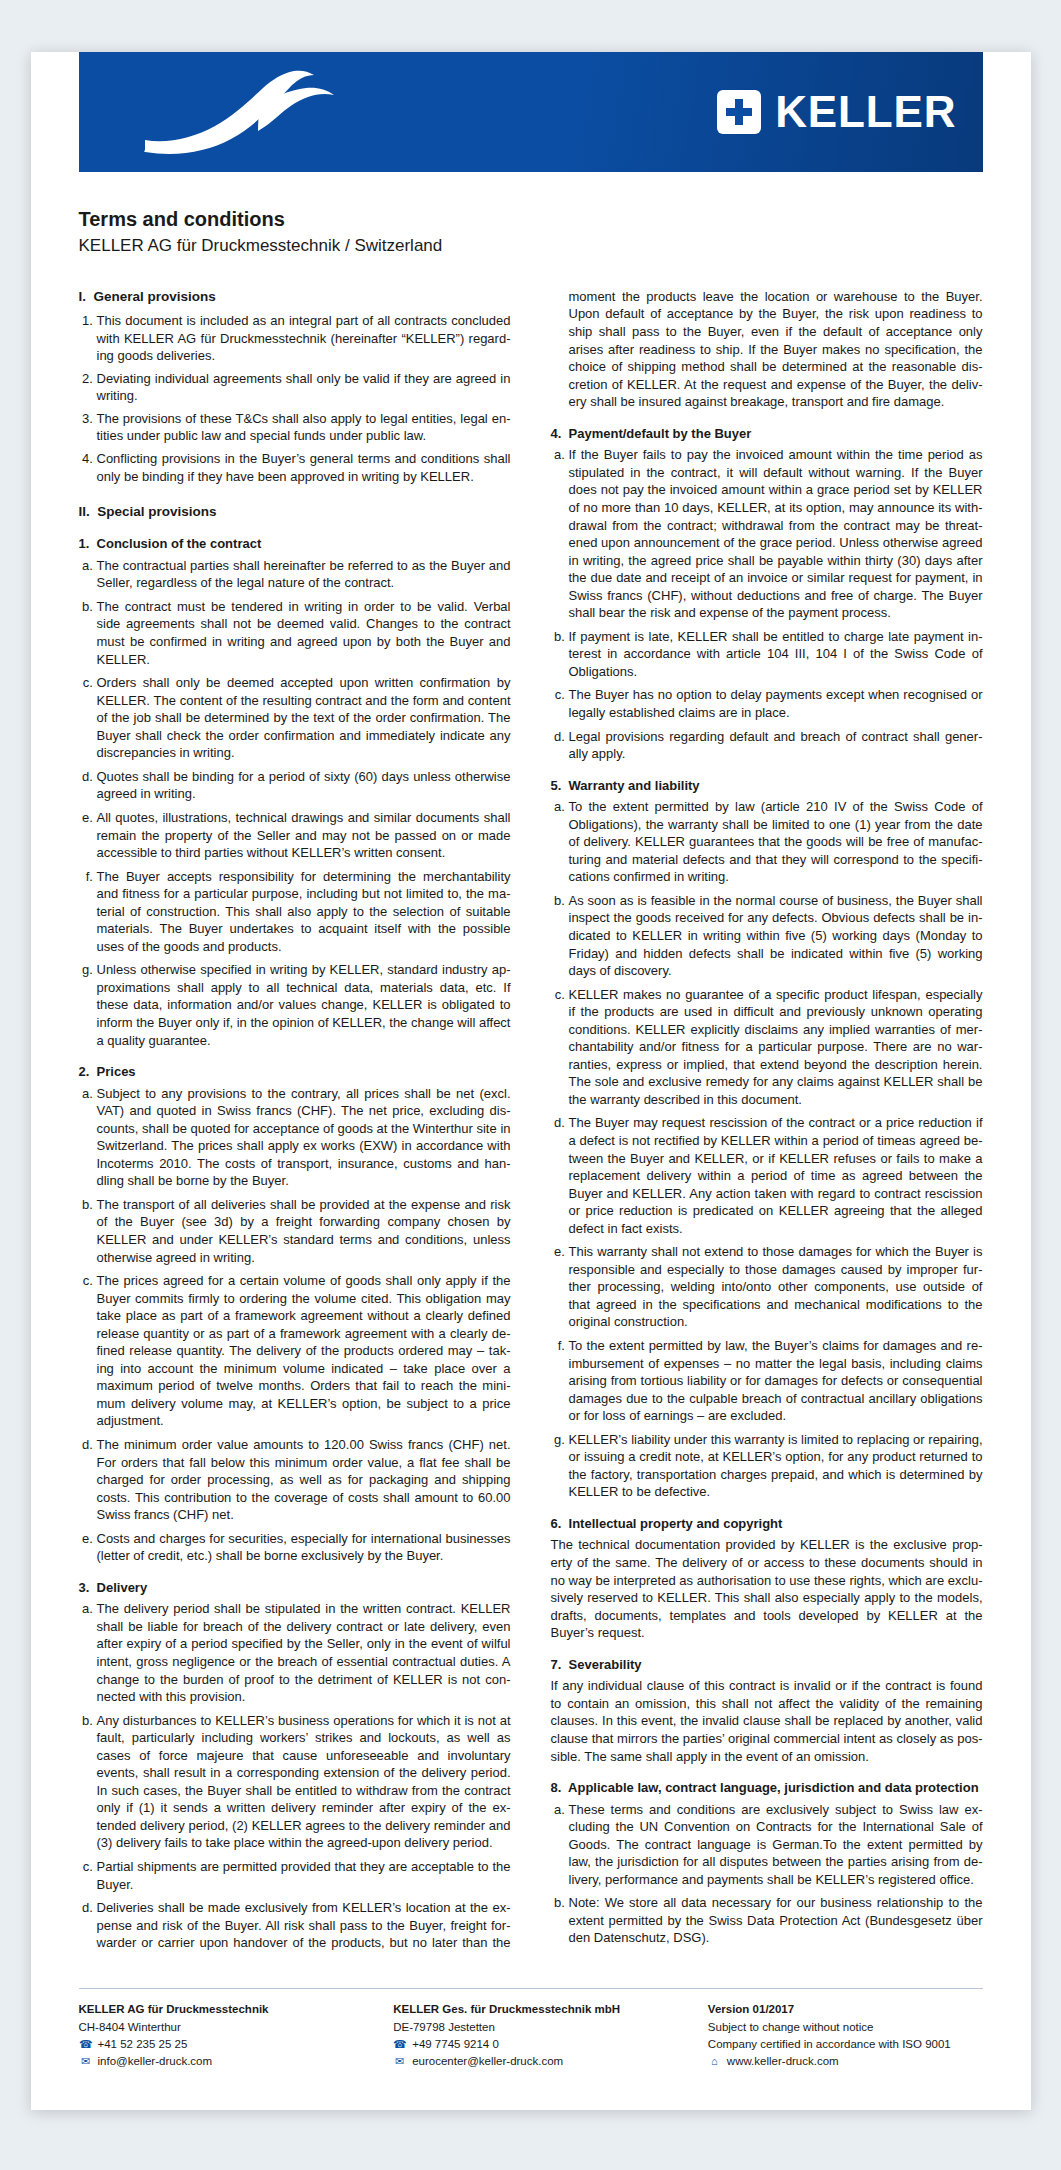KELLER
Terms and conditions
KELLER AG für Druckmesstechnik / Switzerland
I. General provisions
This document is included as an integral part of all contracts concluded with KELLER AG für Druckmesstechnik (hereinafter “KELLER”) regarding goods deliveries.
Deviating individual agreements shall only be valid if they are agreed in writing.
The provisions of these T&Cs shall also apply to legal entities, legal entities under public law and special funds under public law.
Conflicting provisions in the Buyer’s general terms and conditions shall only be binding if they have been approved in writing by KELLER.
II. Special provisions
1. Conclusion of the contract
The contractual parties shall hereinafter be referred to as the Buyer and Seller, regardless of the legal nature of the contract.
The contract must be tendered in writing in order to be valid. Verbal side agreements shall not be deemed valid. Changes to the contract must be confirmed in writing and agreed upon by both the Buyer and KELLER.
Orders shall only be deemed accepted upon written confirmation by KELLER. The content of the resulting contract and the form and content of the job shall be determined by the text of the order confirmation. The Buyer shall check the order confirmation and immediately indicate any discrepancies in writing.
Quotes shall be binding for a period of sixty (60) days unless otherwise agreed in writing.
All quotes, illustrations, technical drawings and similar documents shall remain the property of the Seller and may not be passed on or made accessible to third parties without KELLER’s written consent.
The Buyer accepts responsibility for determining the merchantability and fitness for a particular purpose, including but not limited to, the material of construction. This shall also apply to the selection of suitable materials. The Buyer undertakes to acquaint itself with the possible uses of the goods and products.
Unless otherwise specified in writing by KELLER, standard industry approximations shall apply to all technical data, materials data, etc. If these data, information and/or values change, KELLER is obligated to inform the Buyer only if, in the opinion of KELLER, the change will affect a quality guarantee.
2. Prices
Subject to any provisions to the contrary, all prices shall be net (excl. VAT) and quoted in Swiss francs (CHF). The net price, excluding discounts, shall be quoted for acceptance of goods at the Winterthur site in Switzerland. The prices shall apply ex works (EXW) in accordance with Incoterms 2010. The costs of transport, insurance, customs and handling shall be borne by the Buyer.
The transport of all deliveries shall be provided at the expense and risk of the Buyer (see 3d) by a freight forwarding company chosen by KELLER and under KELLER’s standard terms and conditions, unless otherwise agreed in writing.
The prices agreed for a certain volume of goods shall only apply if the Buyer commits firmly to ordering the volume cited. This obligation may take place as part of a framework agreement without a clearly defined release quantity or as part of a framework agreement with a clearly defined release quantity. The delivery of the products ordered may – taking into account the minimum volume indicated – take place over a maximum period of twelve months. Orders that fail to reach the minimum delivery volume may, at KELLER’s option, be subject to a price adjustment.
The minimum order value amounts to 120.00 Swiss francs (CHF) net. For orders that fall below this minimum order value, a flat fee shall be charged for order processing, as well as for packaging and shipping costs. This contribution to the coverage of costs shall amount to 60.00 Swiss francs (CHF) net.
Costs and charges for securities, especially for international businesses (letter of credit, etc.) shall be borne exclusively by the Buyer.
3. Delivery
The delivery period shall be stipulated in the written contract. KELLER shall be liable for breach of the delivery contract or late delivery, even after expiry of a period specified by the Seller, only in the event of wilful intent, gross negligence or the breach of essential contractual duties. A change to the burden of proof to the detriment of KELLER is not connected with this provision.
Any disturbances to KELLER’s business operations for which it is not at fault, particularly including workers’ strikes and lockouts, as well as cases of force majeure that cause unforeseeable and involuntary events, shall result in a corresponding extension of the delivery period. In such cases, the Buyer shall be entitled to withdraw from the contract only if (1) it sends a written delivery reminder after expiry of the extended delivery period, (2) KELLER agrees to the delivery reminder and (3) delivery fails to take place within the agreed-upon delivery period.
Partial shipments are permitted provided that they are acceptable to the Buyer.
Deliveries shall be made exclusively from KELLER’s location at the expense and risk of the Buyer. All risk shall pass to the Buyer, freight forwarder or carrier upon handover of the products, but no later than the moment the products leave the location or warehouse to the Buyer. Upon default of acceptance by the Buyer, the risk upon readiness to ship shall pass to the Buyer, even if the default of acceptance only arises after readiness to ship. If the Buyer makes no specification, the choice of shipping method shall be determined at the reasonable discretion of KELLER. At the request and expense of the Buyer, the delivery shall be insured against breakage, transport and fire damage.
4. Payment/default by the Buyer
If the Buyer fails to pay the invoiced amount within the time period as stipulated in the contract, it will default without warning. If the Buyer does not pay the invoiced amount within a grace period set by KELLER of no more than 10 days, KELLER, at its option, may announce its withdrawal from the contract; withdrawal from the contract may be threatened upon announcement of the grace period. Unless otherwise agreed in writing, the agreed price shall be payable within thirty (30) days after the due date and receipt of an invoice or similar request for payment, in Swiss francs (CHF), without deductions and free of charge. The Buyer shall bear the risk and expense of the payment process.
If payment is late, KELLER shall be entitled to charge late payment interest in accordance with article 104 III, 104 I of the Swiss Code of Obligations.
The Buyer has no option to delay payments except when recognised or legally established claims are in place.
Legal provisions regarding default and breach of contract shall generally apply.
5. Warranty and liability
To the extent permitted by law (article 210 IV of the Swiss Code of Obligations), the warranty shall be limited to one (1) year from the date of delivery. KELLER guarantees that the goods will be free of manufacturing and material defects and that they will correspond to the specifications confirmed in writing.
As soon as is feasible in the normal course of business, the Buyer shall inspect the goods received for any defects. Obvious defects shall be indicated to KELLER in writing within five (5) working days (Monday to Friday) and hidden defects shall be indicated within five (5) working days of discovery.
KELLER makes no guarantee of a specific product lifespan, especially if the products are used in difficult and previously unknown operating conditions. KELLER explicitly disclaims any implied warranties of merchantability and/or fitness for a particular purpose. There are no warranties, express or implied, that extend beyond the description herein. The sole and exclusive remedy for any claims against KELLER shall be the warranty described in this document.
The Buyer may request rescission of the contract or a price reduction if a defect is not rectified by KELLER within a period of timeas agreed between the Buyer and KELLER, or if KELLER refuses or fails to make a replacement delivery within a period of time as agreed between the Buyer and KELLER. Any action taken with regard to contract rescission or price reduction is predicated on KELLER agreeing that the alleged defect in fact exists.
This warranty shall not extend to those damages for which the Buyer is responsible and especially to those damages caused by improper further processing, welding into/onto other components, use outside of that agreed in the specifications and mechanical modifications to the original construction.
To the extent permitted by law, the Buyer’s claims for damages and reimbursement of expenses – no matter the legal basis, including claims arising from tortious liability or for damages for defects or consequential damages due to the culpable breach of contractual ancillary obligations or for loss of earnings – are excluded.
KELLER’s liability under this warranty is limited to replacing or repairing, or issuing a credit note, at KELLER’s option, for any product returned to the factory, transportation charges prepaid, and which is determined by KELLER to be defective.
6. Intellectual property and copyright
The technical documentation provided by KELLER is the exclusive property of the same. The delivery of or access to these documents should in no way be interpreted as authorisation to use these rights, which are exclusively reserved to KELLER. This shall also especially apply to the models, drafts, documents, templates and tools developed by KELLER at the Buyer’s request.
7. Severability
If any individual clause of this contract is invalid or if the contract is found to contain an omission, this shall not affect the validity of the remaining clauses. In this event, the invalid clause shall be replaced by another, valid clause that mirrors the parties’ original commercial intent as closely as possible. The same shall apply in the event of an omission.
8. Applicable law, contract language, jurisdiction and data protection
These terms and conditions are exclusively subject to Swiss law excluding the UN Convention on Contracts for the International Sale of Goods. The contract language is German.To the extent permitted by law, the jurisdiction for all disputes between the parties arising from delivery, performance and payments shall be KELLER’s registered office.
Note: We store all data necessary for our business relationship to the extent permitted by the Swiss Data Protection Act (Bundesgesetz über den Datenschutz, DSG).
KELLER AG für Druckmesstechnik
CH-8404 Winterthur
☎+41 52 235 25 25 ✉info@keller-druck.com
KELLER Ges. für Druckmesstechnik mbH
DE-79798 Jestetten
☎+49 7745 9214 0 ✉eurocenter@keller-druck.com
Version 01/2017
Subject to change without notice
Company certified in accordance with ISO 9001
⌂www.keller-druck.com